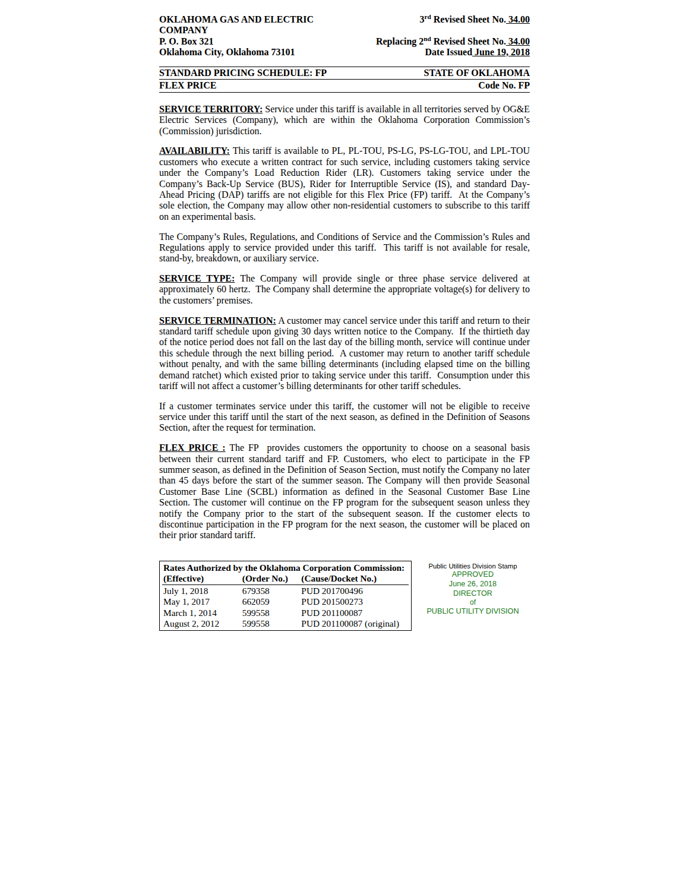| OKLAHOMA GAS AND ELECTRIC COMPANY | 3 rd Revised Sheet No. 34.00 |
| P. O. Box 321 | Replacing 2 nd Revised Sheet No. 34.00 |
| Oklahoma City, Oklahoma 73101 | Date Issued June 19, 2018 |
| STANDARD PRICING SCHEDULE: FP | STATE OF OKLAHOMA |
| FLEX PRICE | Code No. FP |
SERVICE TERRITORY: Service under this tariff is available in all territories served by OG&E Electric Services (Company), which are within the Oklahoma Corporation Commission’s (Commission) jurisdiction.
AVAILABILITY: This tariff is available to PL, PL-TOU, PS-LG, PS-LG-TOU, and LPL-TOU customers who execute a written contract for such service, including customers taking service under the Company’s Load Reduction Rider (LR). Customers taking service under the Company’s Back-Up Service (BUS), Rider for Interruptible Service (IS), and standard Day-Ahead Pricing (DAP) tariffs are not eligible for this Flex Price (FP) tariff. At the Company’s sole election, the Company may allow other non-residential customers to subscribe to this tariff on an experimental basis.
The Company’s Rules, Regulations, and Conditions of Service and the Commission’s Rules and Regulations apply to service provided under this tariff. This tariff is not available for resale, stand-by, breakdown, or auxiliary service.
SERVICE TYPE: The Company will provide single or three phase service delivered at approximately 60 hertz. The Company shall determine the appropriate voltage(s) for delivery to the customers’ premises.
SERVICE TERMINATION: A customer may cancel service under this tariff and return to their standard tariff schedule upon giving 30 days written notice to the Company. If the thirtieth day of the notice period does not fall on the last day of the billing month, service will continue under this schedule through the next billing period. A customer may return to another tariff schedule without penalty, and with the same billing determinants (including elapsed time on the billing demand ratchet) which existed prior to taking service under this tariff. Consumption under this tariff will not affect a customer’s billing determinants for other tariff schedules.
If a customer terminates service under this tariff, the customer will not be eligible to receive service under this tariff until the start of the next season, as defined in the Definition of Seasons Section, after the request for termination.
FLEX PRICE : The FP provides customers the opportunity to choose on a seasonal basis between their current standard tariff and FP. Customers, who elect to participate in the FP summer season, as defined in the Definition of Season Section, must notify the Company no later than 45 days before the start of the summer season. The Company will then provide Seasonal Customer Base Line (SCBL) information as defined in the Seasonal Customer Base Line Section. The customer will continue on the FP program for the subsequent season unless they notify the Company prior to the start of the subsequent season. If the customer elects to discontinue participation in the FP program for the next season, the customer will be placed on their prior standard tariff.
| / Rates Authorized by the Oklahoma Corporation Commission: / / (Effective) / (Order No.) / (Cause/Docket No.) / / July 1, 2018 / 679358 / PUD 201700496 / / May 1, 2017 / 662059 / PUD 201500273 / / March 1, 2014 / 599558 / PUD 201100087 / / August 2, 2012 / 599558 / PUD 201100087 (original) / | Public Utilities Division Stamp APPROVED June 26, 2018 DIRECTOR of PUBLIC UTILITY DIVISION |